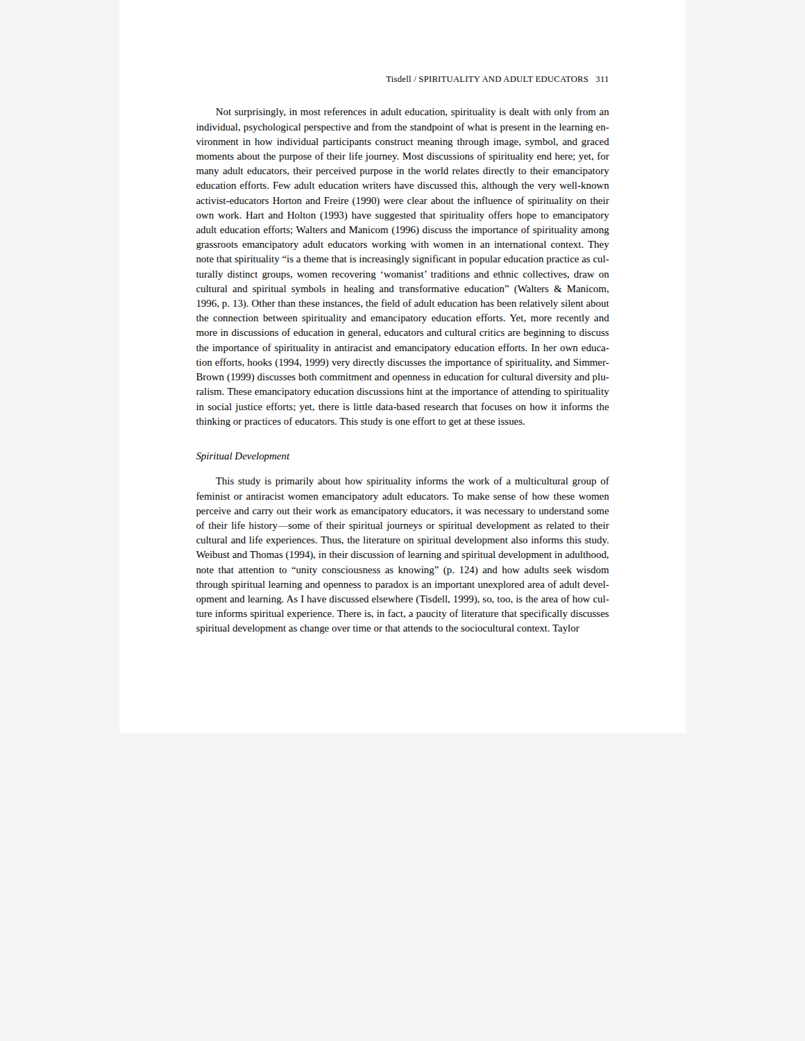Tisdell / SPIRITUALITY AND ADULT EDUCATORS 311
Not surprisingly, in most references in adult education, spirituality is dealt with only from an individual, psychological perspective and from the standpoint of what is present in the learning environment in how individual participants construct meaning through image, symbol, and graced moments about the purpose of their life journey. Most discussions of spirituality end here; yet, for many adult educators, their perceived purpose in the world relates directly to their emancipatory education efforts. Few adult education writers have discussed this, although the very well-known activist-educators Horton and Freire (1990) were clear about the influence of spirituality on their own work. Hart and Holton (1993) have suggested that spirituality offers hope to emancipatory adult education efforts; Walters and Manicom (1996) discuss the importance of spirituality among grassroots emancipatory adult educators working with women in an international context. They note that spirituality “is a theme that is increasingly significant in popular education practice as culturally distinct groups, women recovering ‘womanist’ traditions and ethnic collectives, draw on cultural and spiritual symbols in healing and transformative education” (Walters & Manicom, 1996, p. 13). Other than these instances, the field of adult education has been relatively silent about the connection between spirituality and emancipatory education efforts. Yet, more recently and more in discussions of education in general, educators and cultural critics are beginning to discuss the importance of spirituality in antiracist and emancipatory education efforts. In her own education efforts, hooks (1994, 1999) very directly discusses the importance of spirituality, and Simmer-Brown (1999) discusses both commitment and openness in education for cultural diversity and pluralism. These emancipatory education discussions hint at the importance of attending to spirituality in social justice efforts; yet, there is little data-based research that focuses on how it informs the thinking or practices of educators. This study is one effort to get at these issues.
Spiritual Development
This study is primarily about how spirituality informs the work of a multicultural group of feminist or antiracist women emancipatory adult educators. To make sense of how these women perceive and carry out their work as emancipatory educators, it was necessary to understand some of their life history—some of their spiritual journeys or spiritual development as related to their cultural and life experiences. Thus, the literature on spiritual development also informs this study. Weibust and Thomas (1994), in their discussion of learning and spiritual development in adulthood, note that attention to “unity consciousness as knowing” (p. 124) and how adults seek wisdom through spiritual learning and openness to paradox is an important unexplored area of adult development and learning. As I have discussed elsewhere (Tisdell, 1999), so, too, is the area of how culture informs spiritual experience. There is, in fact, a paucity of literature that specifically discusses spiritual development as change over time or that attends to the sociocultural context. Taylor